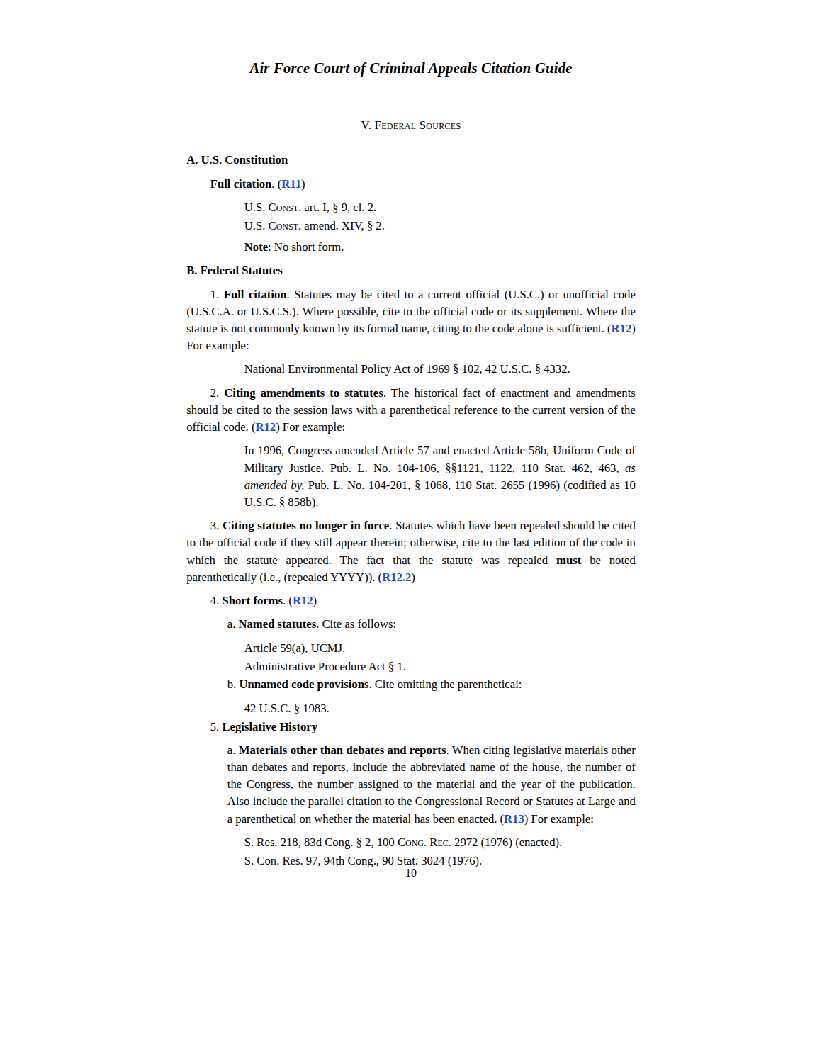Air Force Court of Criminal Appeals Citation Guide
V. Federal Sources
A. U.S. Constitution
Full citation. (R11)
U.S. Const. art. I, § 9, cl. 2.
U.S. Const. amend. XIV, § 2.
Note: No short form.
B. Federal Statutes
1. Full citation. Statutes may be cited to a current official (U.S.C.) or unofficial code (U.S.C.A. or U.S.C.S.). Where possible, cite to the official code or its supplement. Where the statute is not commonly known by its formal name, citing to the code alone is sufficient. (R12) For example:
National Environmental Policy Act of 1969 § 102, 42 U.S.C. § 4332.
2. Citing amendments to statutes. The historical fact of enactment and amendments should be cited to the session laws with a parenthetical reference to the current version of the official code. (R12) For example:
In 1996, Congress amended Article 57 and enacted Article 58b, Uniform Code of Military Justice. Pub. L. No. 104-106, §§1121, 1122, 110 Stat. 462, 463, as amended by, Pub. L. No. 104-201, § 1068, 110 Stat. 2655 (1996) (codified as 10 U.S.C. § 858b).
3. Citing statutes no longer in force. Statutes which have been repealed should be cited to the official code if they still appear therein; otherwise, cite to the last edition of the code in which the statute appeared. The fact that the statute was repealed must be noted parenthetically (i.e., (repealed YYYY)). (R12.2)
4. Short forms. (R12)
a. Named statutes. Cite as follows:
Article 59(a), UCMJ.
Administrative Procedure Act § 1.
b. Unnamed code provisions. Cite omitting the parenthetical:
42 U.S.C. § 1983.
5. Legislative History
a. Materials other than debates and reports. When citing legislative materials other than debates and reports, include the abbreviated name of the house, the number of the Congress, the number assigned to the material and the year of the publication. Also include the parallel citation to the Congressional Record or Statutes at Large and a parenthetical on whether the material has been enacted. (R13) For example:
S. Res. 218, 83d Cong. § 2, 100 Cong. Rec. 2972 (1976) (enacted).
S. Con. Res. 97, 94th Cong., 90 Stat. 3024 (1976).
10